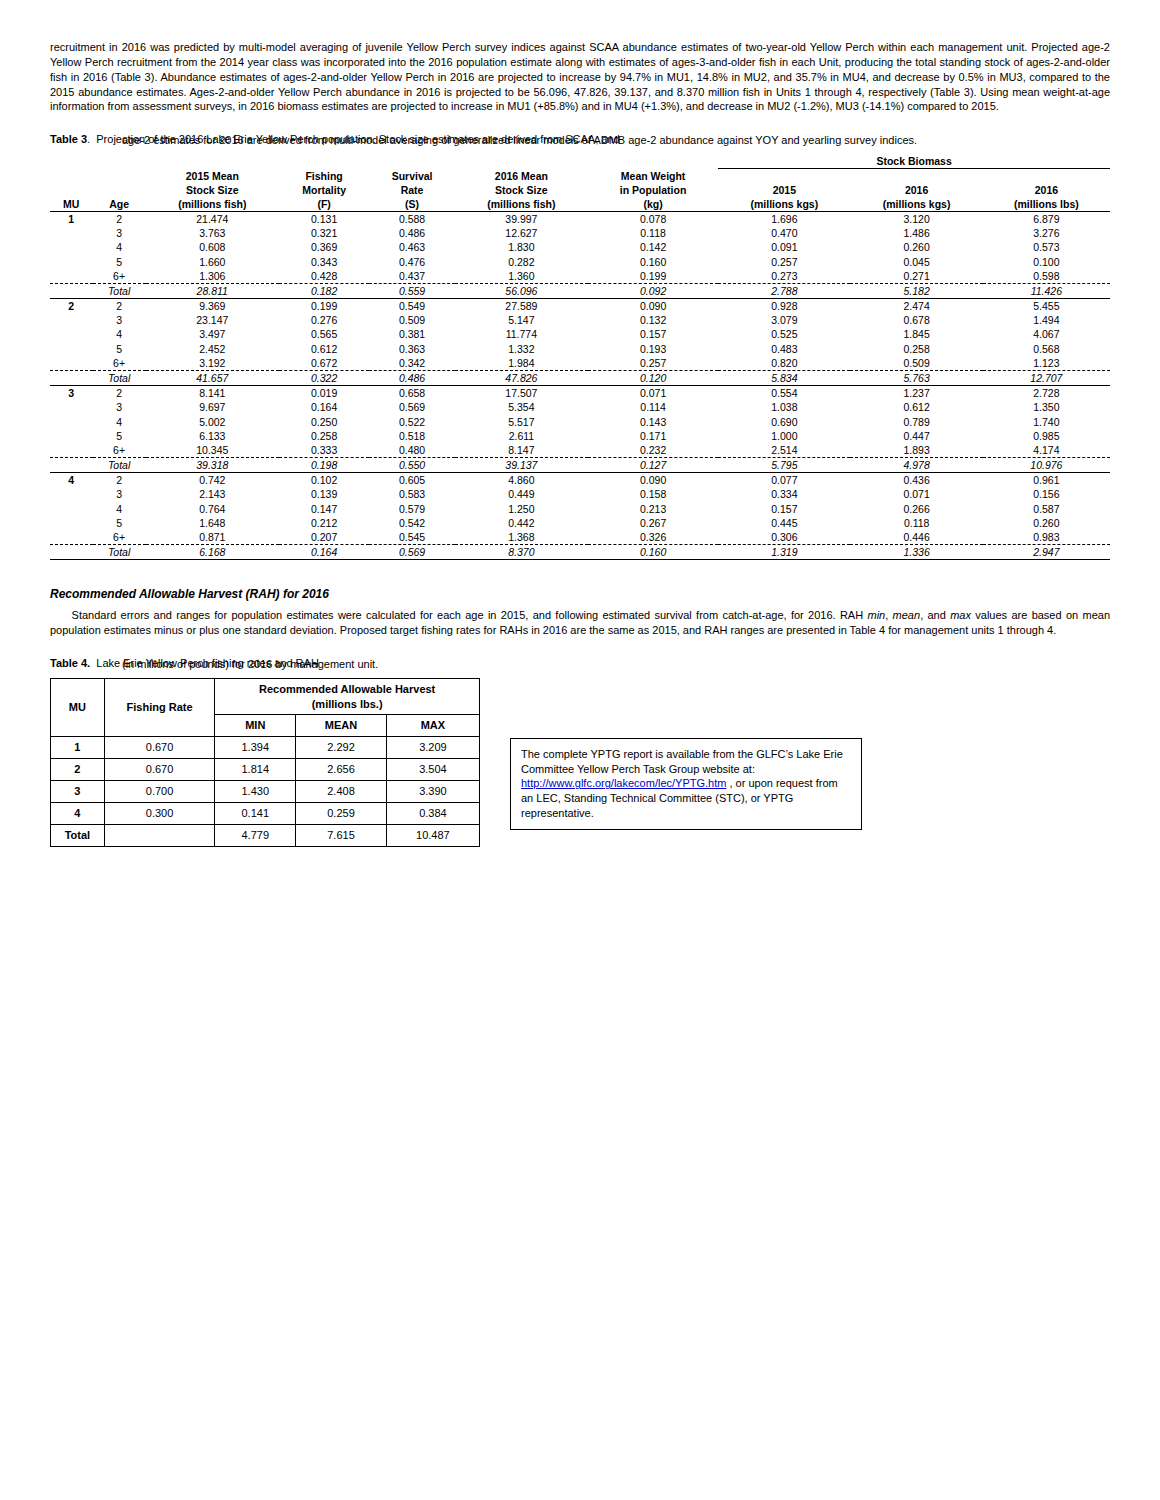recruitment in 2016 was predicted by multi-model averaging of juvenile Yellow Perch survey indices against SCAA abundance estimates of two-year-old Yellow Perch within each management unit. Projected age-2 Yellow Perch recruitment from the 2014 year class was incorporated into the 2016 population estimate along with estimates of ages-3-and-older fish in each Unit, producing the total standing stock of ages-2-and-older fish in 2016 (Table 3). Abundance estimates of ages-2-and-older Yellow Perch in 2016 are projected to increase by 94.7% in MU1, 14.8% in MU2, and 35.7% in MU4, and decrease by 0.5% in MU3, compared to the 2015 abundance estimates. Ages-2-and-older Yellow Perch abundance in 2016 is projected to be 56.096, 47.826, 39.137, and 8.370 million fish in Units 1 through 4, respectively (Table 3). Using mean weight-at-age information from assessment surveys, in 2016 biomass estimates are projected to increase in MU1 (+85.8%) and in MU4 (+1.3%), and decrease in MU2 (-1.2%), MU3 (-14.1%) compared to 2015.
Table 3. Projection of the 2016 Lake Erie Yellow Perch population. Stock size estimates are derived from SCAA, and age-2 estimates for 2016 are derived from multi-model averaging of generalized linear models of ADMB age-2 abundance against YOY and yearling survey indices.
| | | Stock Biomass |
| --- | --- | --- |
| | | 2015 Mean Stock Size | Fishing Mortality | Survival Rate | 2016 Mean Stock Size | Mean Weight in Population | 2015 | 2016 | 2016 |
| MU | Age | (millions fish) | (F) | (S) | (millions fish) | (kg) | (millions kgs) | (millions kgs) | (millions lbs) |
| 1 | 2 | 21.474 | 0.131 | 0.588 | 39.997 | 0.078 | 1.696 | 3.120 | 6.879 |
| | 3 | 3.763 | 0.321 | 0.486 | 12.627 | 0.118 | 0.470 | 1.486 | 3.276 |
| | 4 | 0.608 | 0.369 | 0.463 | 1.830 | 0.142 | 0.091 | 0.260 | 0.573 |
| | 5 | 1.660 | 0.343 | 0.476 | 0.282 | 0.160 | 0.257 | 0.045 | 0.100 |
| | 6+ | 1.306 | 0.428 | 0.437 | 1.360 | 0.199 | 0.273 | 0.271 | 0.598 |
| | Total | 28.811 | 0.182 | 0.559 | 56.096 | 0.092 | 2.788 | 5.182 | 11.426 |
| 2 | 2 | 9.369 | 0.199 | 0.549 | 27.589 | 0.090 | 0.928 | 2.474 | 5.455 |
| | 3 | 23.147 | 0.276 | 0.509 | 5.147 | 0.132 | 3.079 | 0.678 | 1.494 |
| | 4 | 3.497 | 0.565 | 0.381 | 11.774 | 0.157 | 0.525 | 1.845 | 4.067 |
| | 5 | 2.452 | 0.612 | 0.363 | 1.332 | 0.193 | 0.483 | 0.258 | 0.568 |
| | 6+ | 3.192 | 0.672 | 0.342 | 1.984 | 0.257 | 0.820 | 0.509 | 1.123 |
| | Total | 41.657 | 0.322 | 0.486 | 47.826 | 0.120 | 5.834 | 5.763 | 12.707 |
| 3 | 2 | 8.141 | 0.019 | 0.658 | 17.507 | 0.071 | 0.554 | 1.237 | 2.728 |
| | 3 | 9.697 | 0.164 | 0.569 | 5.354 | 0.114 | 1.038 | 0.612 | 1.350 |
| | 4 | 5.002 | 0.250 | 0.522 | 5.517 | 0.143 | 0.690 | 0.789 | 1.740 |
| | 5 | 6.133 | 0.258 | 0.518 | 2.611 | 0.171 | 1.000 | 0.447 | 0.985 |
| | 6+ | 10.345 | 0.333 | 0.480 | 8.147 | 0.232 | 2.514 | 1.893 | 4.174 |
| | Total | 39.318 | 0.198 | 0.550 | 39.137 | 0.127 | 5.795 | 4.978 | 10.976 |
| 4 | 2 | 0.742 | 0.102 | 0.605 | 4.860 | 0.090 | 0.077 | 0.436 | 0.961 |
| | 3 | 2.143 | 0.139 | 0.583 | 0.449 | 0.158 | 0.334 | 0.071 | 0.156 |
| | 4 | 0.764 | 0.147 | 0.579 | 1.250 | 0.213 | 0.157 | 0.266 | 0.587 |
| | 5 | 1.648 | 0.212 | 0.542 | 0.442 | 0.267 | 0.445 | 0.118 | 0.260 |
| | 6+ | 0.871 | 0.207 | 0.545 | 1.368 | 0.326 | 0.306 | 0.446 | 0.983 |
| | Total | 6.168 | 0.164 | 0.569 | 8.370 | 0.160 | 1.319 | 1.336 | 2.947 |
Recommended Allowable Harvest (RAH) for 2016
Standard errors and ranges for population estimates were calculated for each age in 2015, and following estimated survival from catch-at-age, for 2016. RAH min, mean, and max values are based on mean population estimates minus or plus one standard deviation. Proposed target fishing rates for RAHs in 2016 are the same as 2015, and RAH ranges are presented in Table 4 for management units 1 through 4.
Table 4. Lake Erie Yellow Perch fishing rates and RAH (in millions of pounds) for 2016 by management unit.
| MU | Fishing Rate | Recommended Allowable Harvest (millions lbs.) |
| --- | --- | --- |
| MIN | MEAN | MAX |
| 1 | 0.670 | 1.394 | 2.292 | 3.209 |
| 2 | 0.670 | 1.814 | 2.656 | 3.504 |
| 3 | 0.700 | 1.430 | 2.408 | 3.390 |
| 4 | 0.300 | 0.141 | 0.259 | 0.384 |
| Total | | 4.779 | 7.615 | 10.487 |
The complete YPTG report is available from the GLFC’s Lake Erie Committee Yellow Perch Task Group website at: http://www.glfc.org/lakecom/lec/YPTG.htm , or upon request from an LEC, Standing Technical Committee (STC), or YPTG representative.